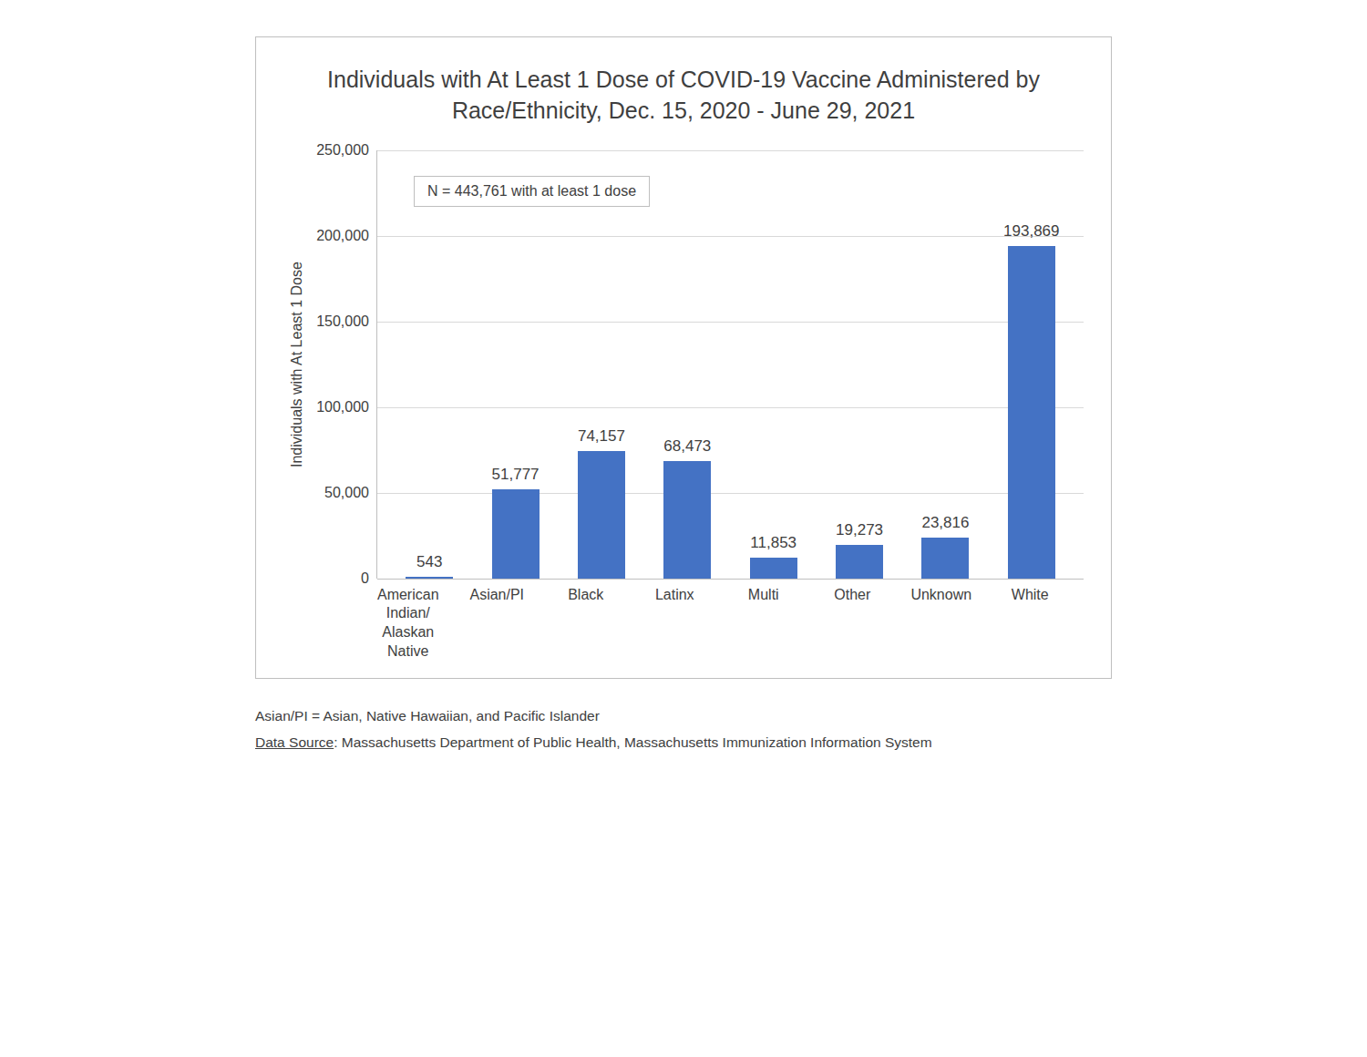Individuals with At Least 1 Dose of COVID-19 Vaccine Administered by
Race/Ethnicity, Dec. 15, 2020 - June 29, 2021
Individuals with At Least 1 Dose
250,000 200,000 150,000 100,000 50,000 0
N = 443,761 with at least 1 dose
543
51,777
74,157
68,473
11,853
19,273
23,816
193,869
American Indian/
Alaskan Native
Asian/PI
Black
Latinx
Multi
Other
Unknown
White
Asian/PI = Asian, Native Hawaiian, and Pacific Islander
Data Source: Massachusetts Department of Public Health, Massachusetts Immunization Information System